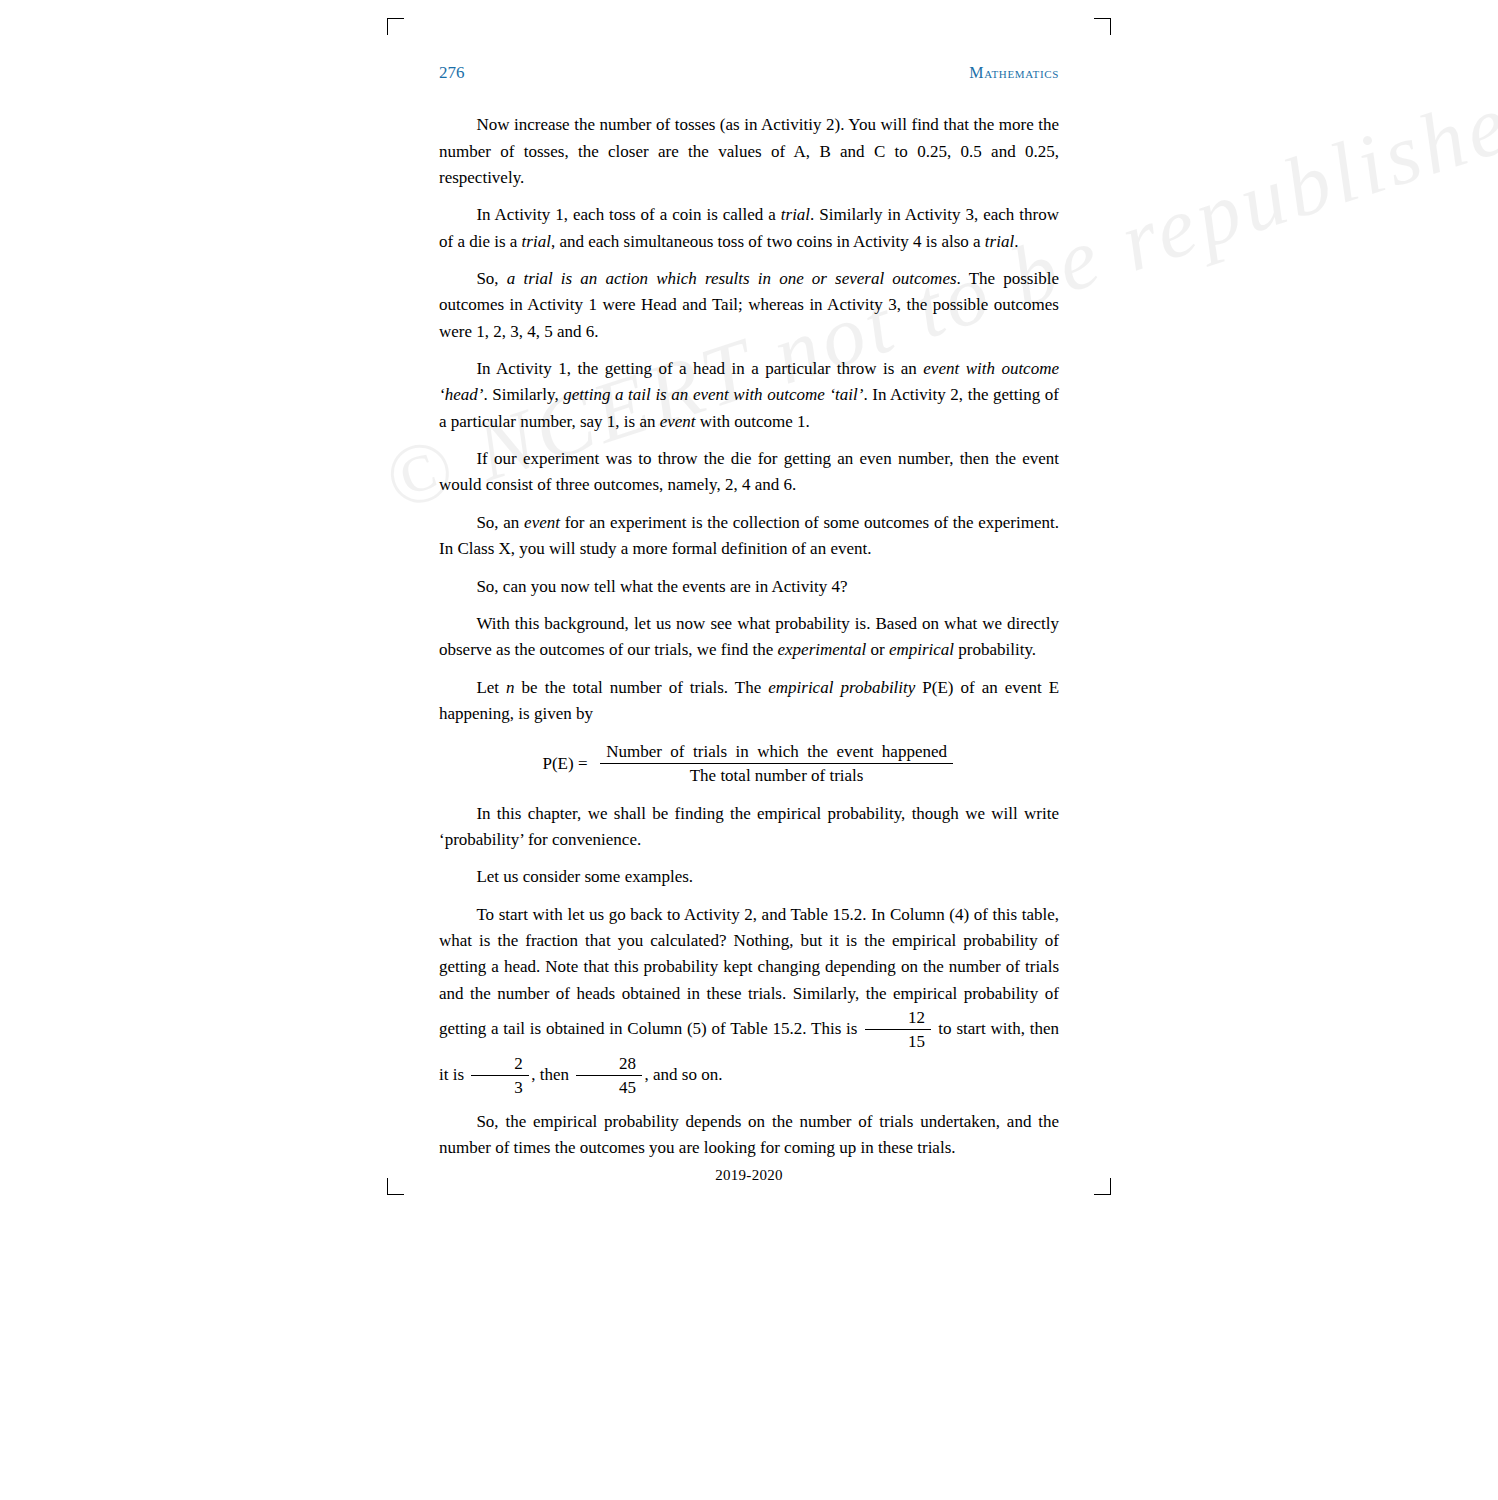© NCERT not to be republished
276 Mathematics
Now increase the number of tosses (as in Activitiy 2). You will find that the more the number of tosses, the closer are the values of A, B and C to 0.25, 0.5 and 0.25, respectively.
In Activity 1, each toss of a coin is called a trial. Similarly in Activity 3, each throw of a die is a trial, and each simultaneous toss of two coins in Activity 4 is also a trial.
So, a trial is an action which results in one or several outcomes. The possible outcomes in Activity 1 were Head and Tail; whereas in Activity 3, the possible outcomes were 1, 2, 3, 4, 5 and 6.
In Activity 1, the getting of a head in a particular throw is an event with outcome ‘head’. Similarly, getting a tail is an event with outcome ‘tail’. In Activity 2, the getting of a particular number, say 1, is an event with outcome 1.
If our experiment was to throw the die for getting an even number, then the event would consist of three outcomes, namely, 2, 4 and 6.
So, an event for an experiment is the collection of some outcomes of the experiment. In Class X, you will study a more formal definition of an event.
So, can you now tell what the events are in Activity 4?
With this background, let us now see what probability is. Based on what we directly observe as the outcomes of our trials, we find the experimental or empirical probability.
Let n be the total number of trials. The empirical probability P(E) of an event E happening, is given by
P(E) = Number of trials in which the event happened The total number of trials
In this chapter, we shall be finding the empirical probability, though we will write ‘probability’ for convenience.
Let us consider some examples.
To start with let us go back to Activity 2, and Table 15.2. In Column (4) of this table, what is the fraction that you calculated? Nothing, but it is the empirical probability of getting a head. Note that this probability kept changing depending on the number of trials and the number of heads obtained in these trials. Similarly, the empirical probability of getting a tail is obtained in Column (5) of Table 15.2. This is 1215 to start with, then it is 23, then 2845, and so on.
So, the empirical probability depends on the number of trials undertaken, and the number of times the outcomes you are looking for coming up in these trials.
2019-2020